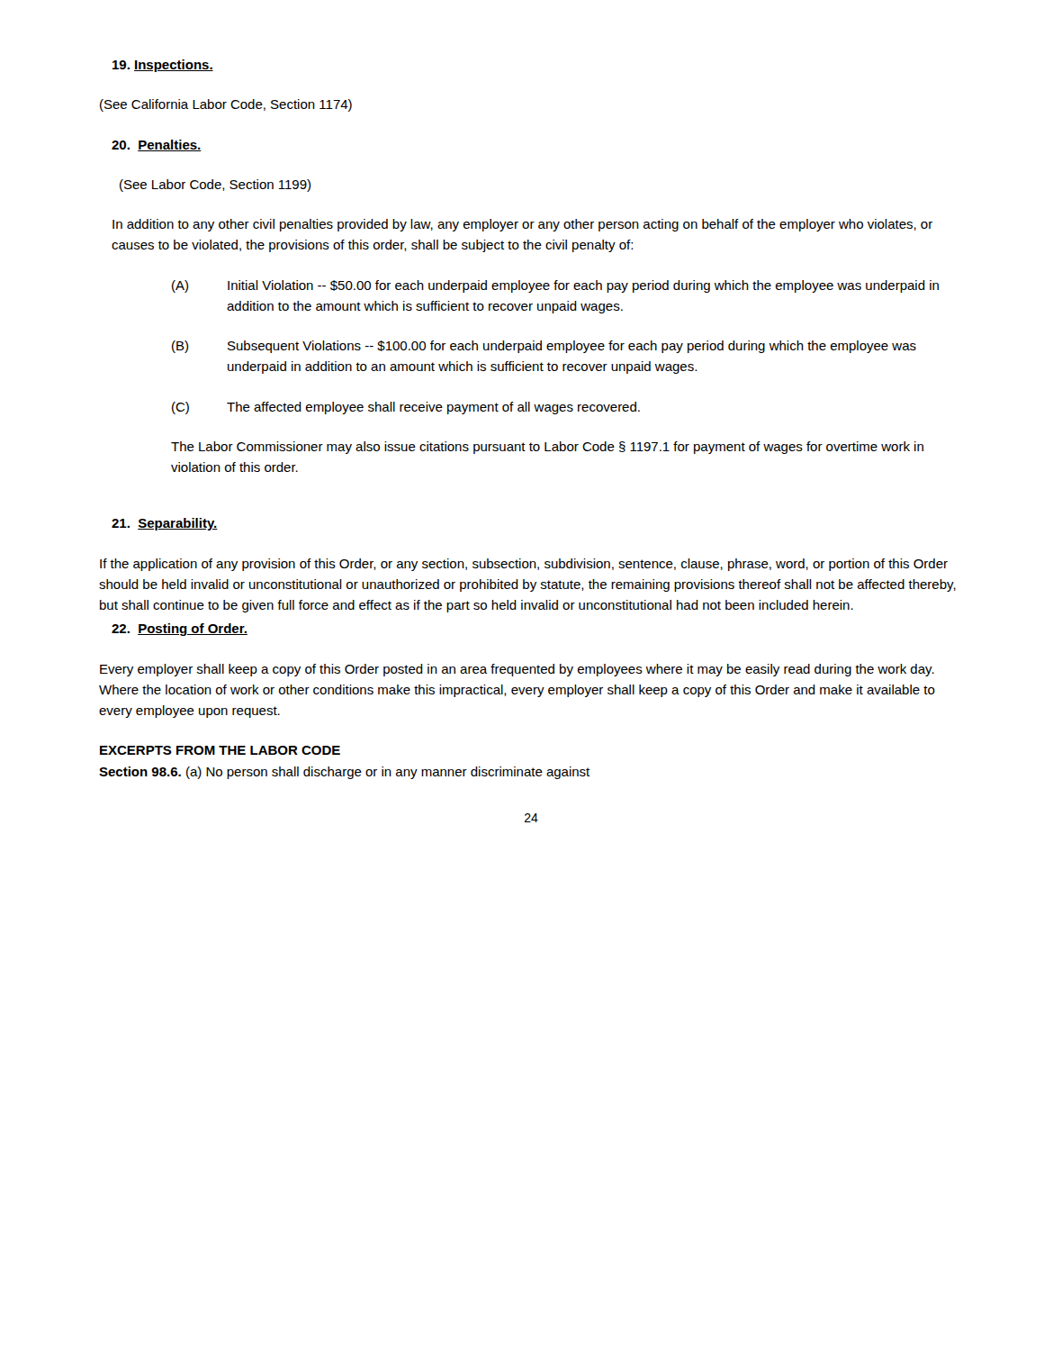19. Inspections.
(See California Labor Code, Section 1174)
20. Penalties.
(See Labor Code, Section 1199)
In addition to any other civil penalties provided by law, any employer or any other person acting on behalf of the employer who violates, or causes to be violated, the provisions of this order, shall be subject to the civil penalty of:
(A) Initial Violation -- $50.00 for each underpaid employee for each pay period during which the employee was underpaid in addition to the amount which is sufficient to recover unpaid wages.
(B) Subsequent Violations -- $100.00 for each underpaid employee for each pay period during which the employee was underpaid in addition to an amount which is sufficient to recover unpaid wages.
(C) The affected employee shall receive payment of all wages recovered.
The Labor Commissioner may also issue citations pursuant to Labor Code § 1197.1 for payment of wages for overtime work in violation of this order.
21. Separability.
If the application of any provision of this Order, or any section, subsection, subdivision, sentence, clause, phrase, word, or portion of this Order should be held invalid or unconstitutional or unauthorized or prohibited by statute, the remaining provisions thereof shall not be affected thereby, but shall continue to be given full force and effect as if the part so held invalid or unconstitutional had not been included herein.
22. Posting of Order.
Every employer shall keep a copy of this Order posted in an area frequented by employees where it may be easily read during the work day. Where the location of work or other conditions make this impractical, every employer shall keep a copy of this Order and make it available to every employee upon request.
EXCERPTS FROM THE LABOR CODE
Section 98.6. (a) No person shall discharge or in any manner discriminate against
24